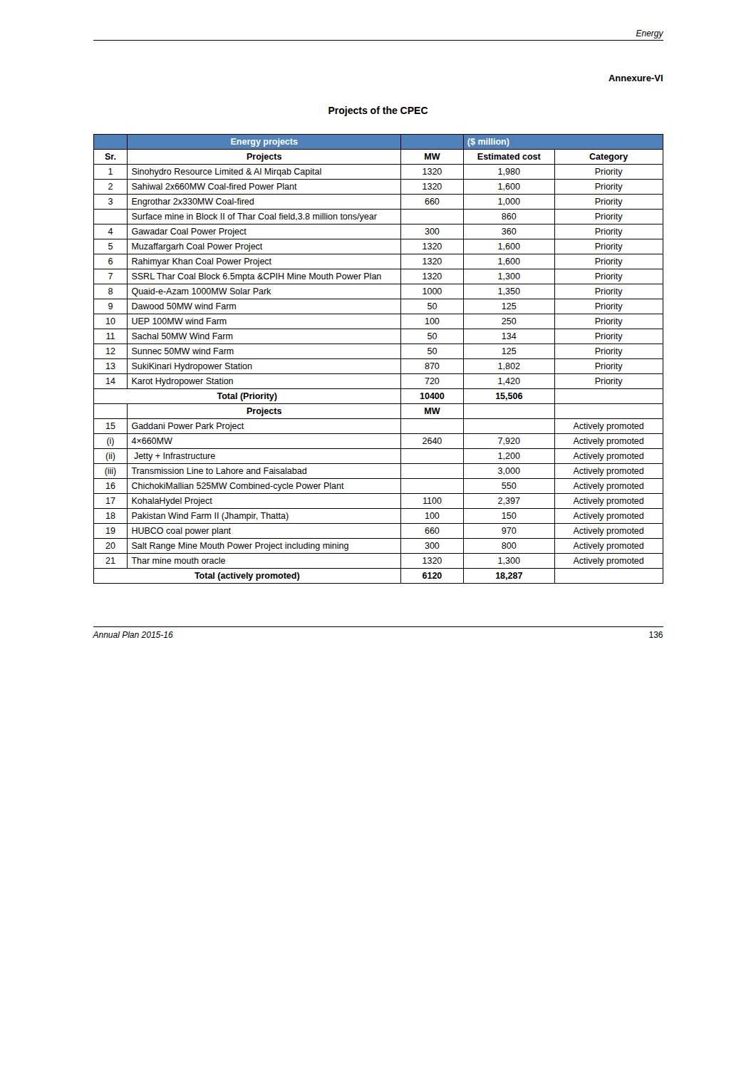Energy
Annexure-VI
Projects of the CPEC
| | Energy projects | | ($ million) |
| Sr. | Projects | MW | Estimated cost | Category |
| 1 | Sinohydro Resource Limited & Al Mirqab Capital | 1320 | 1,980 | Priority |
| 2 | Sahiwal 2x660MW Coal-fired Power Plant | 1320 | 1,600 | Priority |
| 3 | Engrothar 2x330MW Coal-fired | 660 | 1,000 | Priority |
| | Surface mine in Block II of Thar Coal field,3.8 million tons/year | | 860 | Priority |
| 4 | Gawadar Coal Power Project | 300 | 360 | Priority |
| 5 | Muzaffargarh Coal Power Project | 1320 | 1,600 | Priority |
| 6 | Rahimyar Khan Coal Power Project | 1320 | 1,600 | Priority |
| 7 | SSRL Thar Coal Block 6.5mpta &CPIH Mine Mouth Power Plan | 1320 | 1,300 | Priority |
| 8 | Quaid-e-Azam 1000MW Solar Park | 1000 | 1,350 | Priority |
| 9 | Dawood 50MW wind Farm | 50 | 125 | Priority |
| 10 | UEP 100MW wind Farm | 100 | 250 | Priority |
| 11 | Sachal 50MW Wind Farm | 50 | 134 | Priority |
| 12 | Sunnec 50MW wind Farm | 50 | 125 | Priority |
| 13 | SukiKinari Hydropower Station | 870 | 1,802 | Priority |
| 14 | Karot Hydropower Station | 720 | 1,420 | Priority |
| Total (Priority) | 10400 | 15,506 | |
| | Projects | MW | | |
| 15 | Gaddani Power Park Project | | | Actively promoted |
| (i) | 4×660MW | 2640 | 7,920 | Actively promoted |
| (ii) | Jetty + Infrastructure | | 1,200 | Actively promoted |
| (iii) | Transmission Line to Lahore and Faisalabad | | 3,000 | Actively promoted |
| 16 | ChichokiMallian 525MW Combined-cycle Power Plant | | 550 | Actively promoted |
| 17 | KohalaHydel Project | 1100 | 2,397 | Actively promoted |
| 18 | Pakistan Wind Farm II (Jhampir, Thatta) | 100 | 150 | Actively promoted |
| 19 | HUBCO coal power plant | 660 | 970 | Actively promoted |
| 20 | Salt Range Mine Mouth Power Project including mining | 300 | 800 | Actively promoted |
| 21 | Thar mine mouth oracle | 1320 | 1,300 | Actively promoted |
| Total (actively promoted) | 6120 | 18,287 | |
Annual Plan 2015-16 136